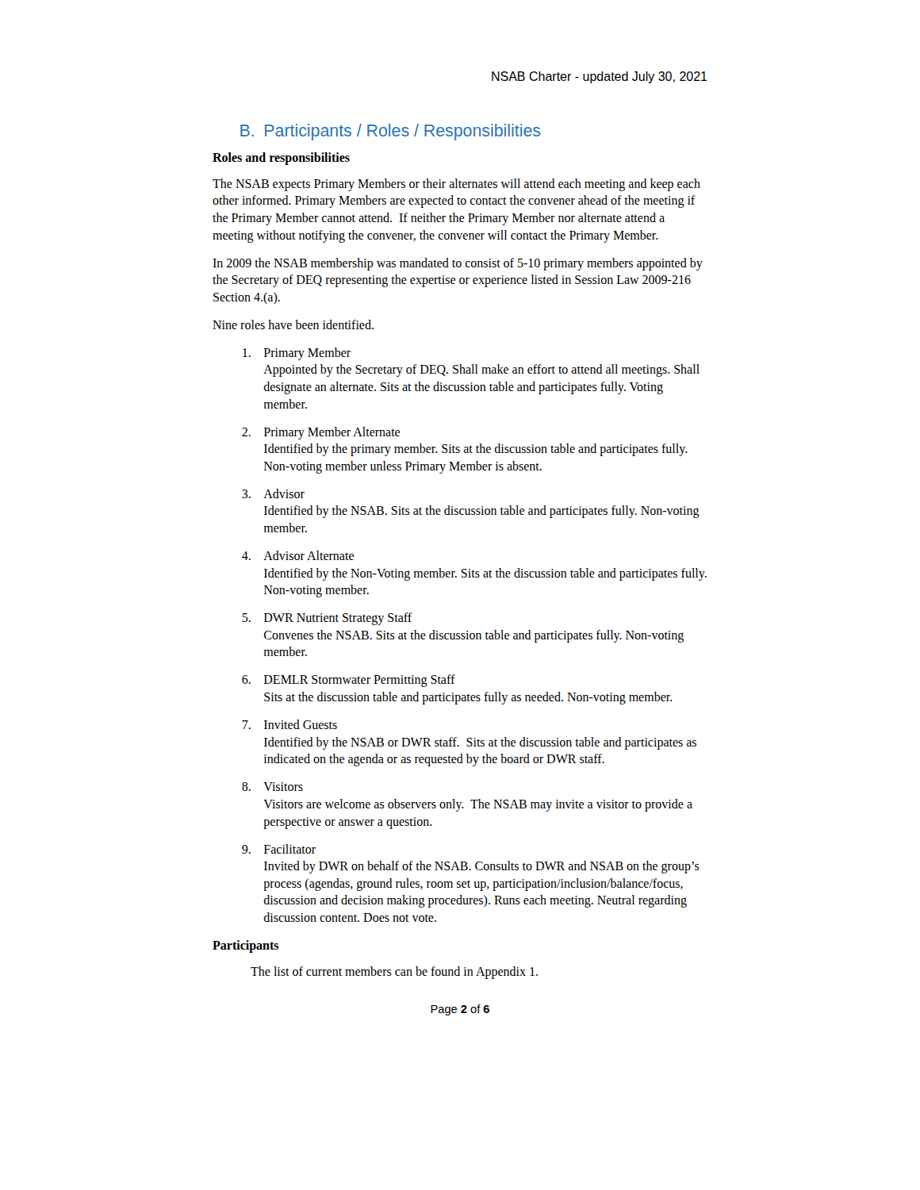NSAB Charter - updated July 30, 2021
B. Participants / Roles / Responsibilities
Roles and responsibilities
The NSAB expects Primary Members or their alternates will attend each meeting and keep each other informed. Primary Members are expected to contact the convener ahead of the meeting if the Primary Member cannot attend. If neither the Primary Member nor alternate attend a meeting without notifying the convener, the convener will contact the Primary Member.
In 2009 the NSAB membership was mandated to consist of 5-10 primary members appointed by the Secretary of DEQ representing the expertise or experience listed in Session Law 2009-216 Section 4.(a).
Nine roles have been identified.
Primary Member Appointed by the Secretary of DEQ. Shall make an effort to attend all meetings. Shall designate an alternate. Sits at the discussion table and participates fully. Voting member.
Primary Member Alternate Identified by the primary member. Sits at the discussion table and participates fully. Non-voting member unless Primary Member is absent.
Advisor Identified by the NSAB. Sits at the discussion table and participates fully. Non-voting member.
Advisor Alternate Identified by the Non-Voting member. Sits at the discussion table and participates fully. Non-voting member.
DWR Nutrient Strategy Staff Convenes the NSAB. Sits at the discussion table and participates fully. Non-voting member.
DEMLR Stormwater Permitting Staff Sits at the discussion table and participates fully as needed. Non-voting member.
Invited Guests Identified by the NSAB or DWR staff. Sits at the discussion table and participates as indicated on the agenda or as requested by the board or DWR staff.
Visitors Visitors are welcome as observers only. The NSAB may invite a visitor to provide a perspective or answer a question.
Facilitator Invited by DWR on behalf of the NSAB. Consults to DWR and NSAB on the group’s process (agendas, ground rules, room set up, participation/inclusion/balance/focus, discussion and decision making procedures). Runs each meeting. Neutral regarding discussion content. Does not vote.
Participants
The list of current members can be found in Appendix 1.
Page 2 of 6